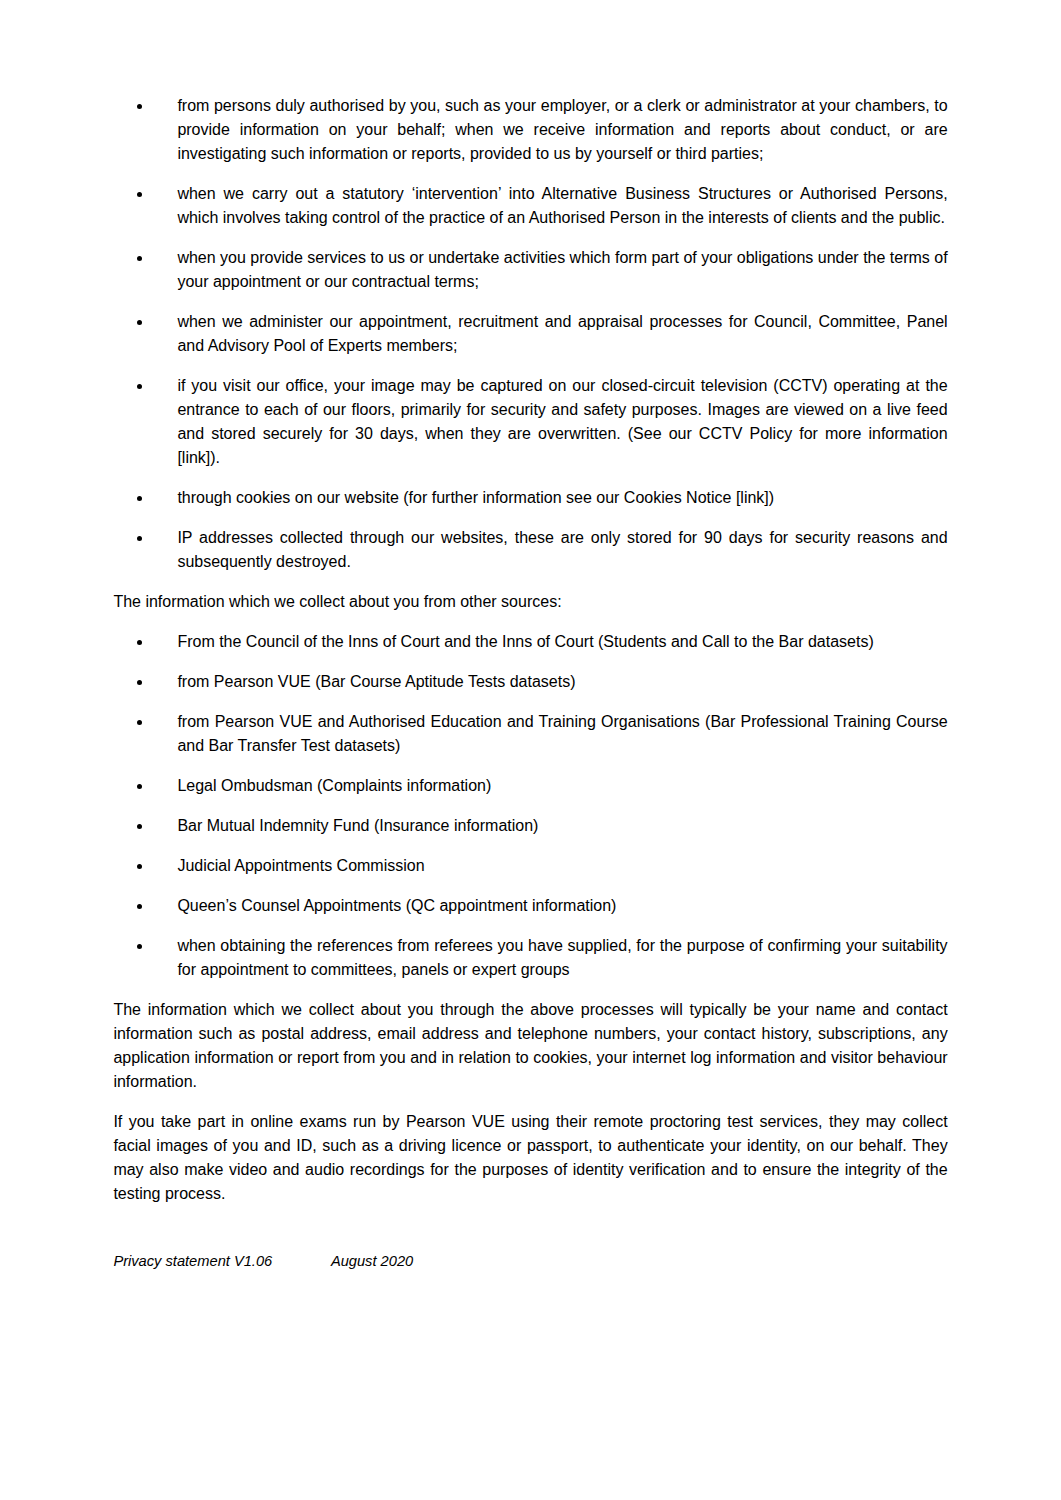from persons duly authorised by you, such as your employer, or a clerk or administrator at your chambers, to provide information on your behalf; when we receive information and reports about conduct, or are investigating such information or reports, provided to us by yourself or third parties;
when we carry out a statutory ‘intervention’ into Alternative Business Structures or Authorised Persons, which involves taking control of the practice of an Authorised Person in the interests of clients and the public.
when you provide services to us or undertake activities which form part of your obligations under the terms of your appointment or our contractual terms;
when we administer our appointment, recruitment and appraisal processes for Council, Committee, Panel and Advisory Pool of Experts members;
if you visit our office, your image may be captured on our closed-circuit television (CCTV) operating at the entrance to each of our floors, primarily for security and safety purposes. Images are viewed on a live feed and stored securely for 30 days, when they are overwritten. (See our CCTV Policy for more information [link]).
through cookies on our website (for further information see our Cookies Notice [link])
IP addresses collected through our websites, these are only stored for 90 days for security reasons and subsequently destroyed.
The information which we collect about you from other sources:
From the Council of the Inns of Court and the Inns of Court (Students and Call to the Bar datasets)
from Pearson VUE (Bar Course Aptitude Tests datasets)
from Pearson VUE and Authorised Education and Training Organisations (Bar Professional Training Course and Bar Transfer Test datasets)
Legal Ombudsman (Complaints information)
Bar Mutual Indemnity Fund (Insurance information)
Judicial Appointments Commission
Queen’s Counsel Appointments (QC appointment information)
when obtaining the references from referees you have supplied, for the purpose of confirming your suitability for appointment to committees, panels or expert groups
The information which we collect about you through the above processes will typically be your name and contact information such as postal address, email address and telephone numbers, your contact history, subscriptions, any application information or report from you and in relation to cookies, your internet log information and visitor behaviour information.
If you take part in online exams run by Pearson VUE using their remote proctoring test services, they may collect facial images of you and ID, such as a driving licence or passport, to authenticate your identity, on our behalf. They may also make video and audio recordings for the purposes of identity verification and to ensure the integrity of the testing process.
Privacy statement V1.06 August 2020